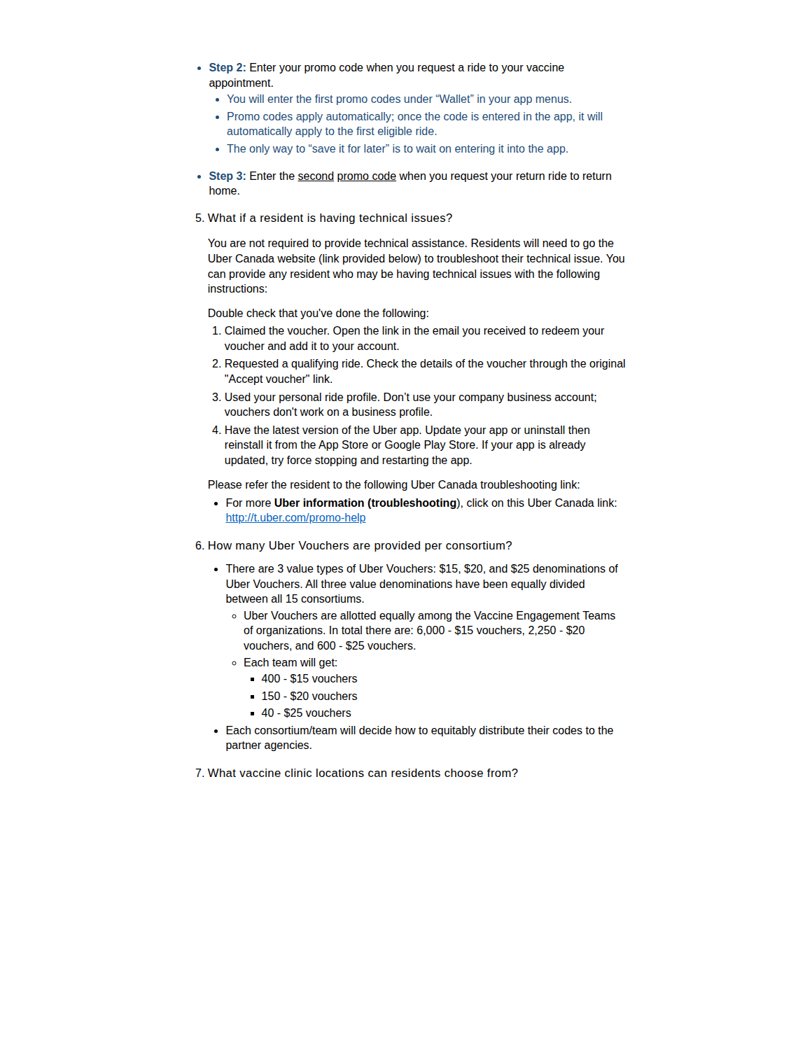Step 2: Enter your promo code when you request a ride to your vaccine appointment.
You will enter the first promo codes under “Wallet” in your app menus.
Promo codes apply automatically; once the code is entered in the app, it will automatically apply to the first eligible ride.
The only way to “save it for later” is to wait on entering it into the app.
Step 3: Enter the second promo code when you request your return ride to return home.
What if a resident is having technical issues?
You are not required to provide technical assistance. Residents will need to go the Uber Canada website (link provided below) to troubleshoot their technical issue. You can provide any resident who may be having technical issues with the following instructions:
Double check that you've done the following:
Claimed the voucher. Open the link in the email you received to redeem your voucher and add it to your account.
Requested a qualifying ride. Check the details of the voucher through the original "Accept voucher" link.
Used your personal ride profile. Don’t use your company business account; vouchers don't work on a business profile.
Have the latest version of the Uber app. Update your app or uninstall then reinstall it from the App Store or Google Play Store. If your app is already updated, try force stopping and restarting the app.
Please refer the resident to the following Uber Canada troubleshooting link:
For more Uber information (troubleshooting), click on this Uber Canada link: http://t.uber.com/promo-help
How many Uber Vouchers are provided per consortium?
There are 3 value types of Uber Vouchers: $15, $20, and $25 denominations of Uber Vouchers. All three value denominations have been equally divided between all 15 consortiums.
Uber Vouchers are allotted equally among the Vaccine Engagement Teams of organizations. In total there are: 6,000 - $15 vouchers, 2,250 - $20 vouchers, and 600 - $25 vouchers.
Each team will get:
400 - $15 vouchers
150 - $20 vouchers
40 - $25 vouchers
Each consortium/team will decide how to equitably distribute their codes to the partner agencies.
What vaccine clinic locations can residents choose from?